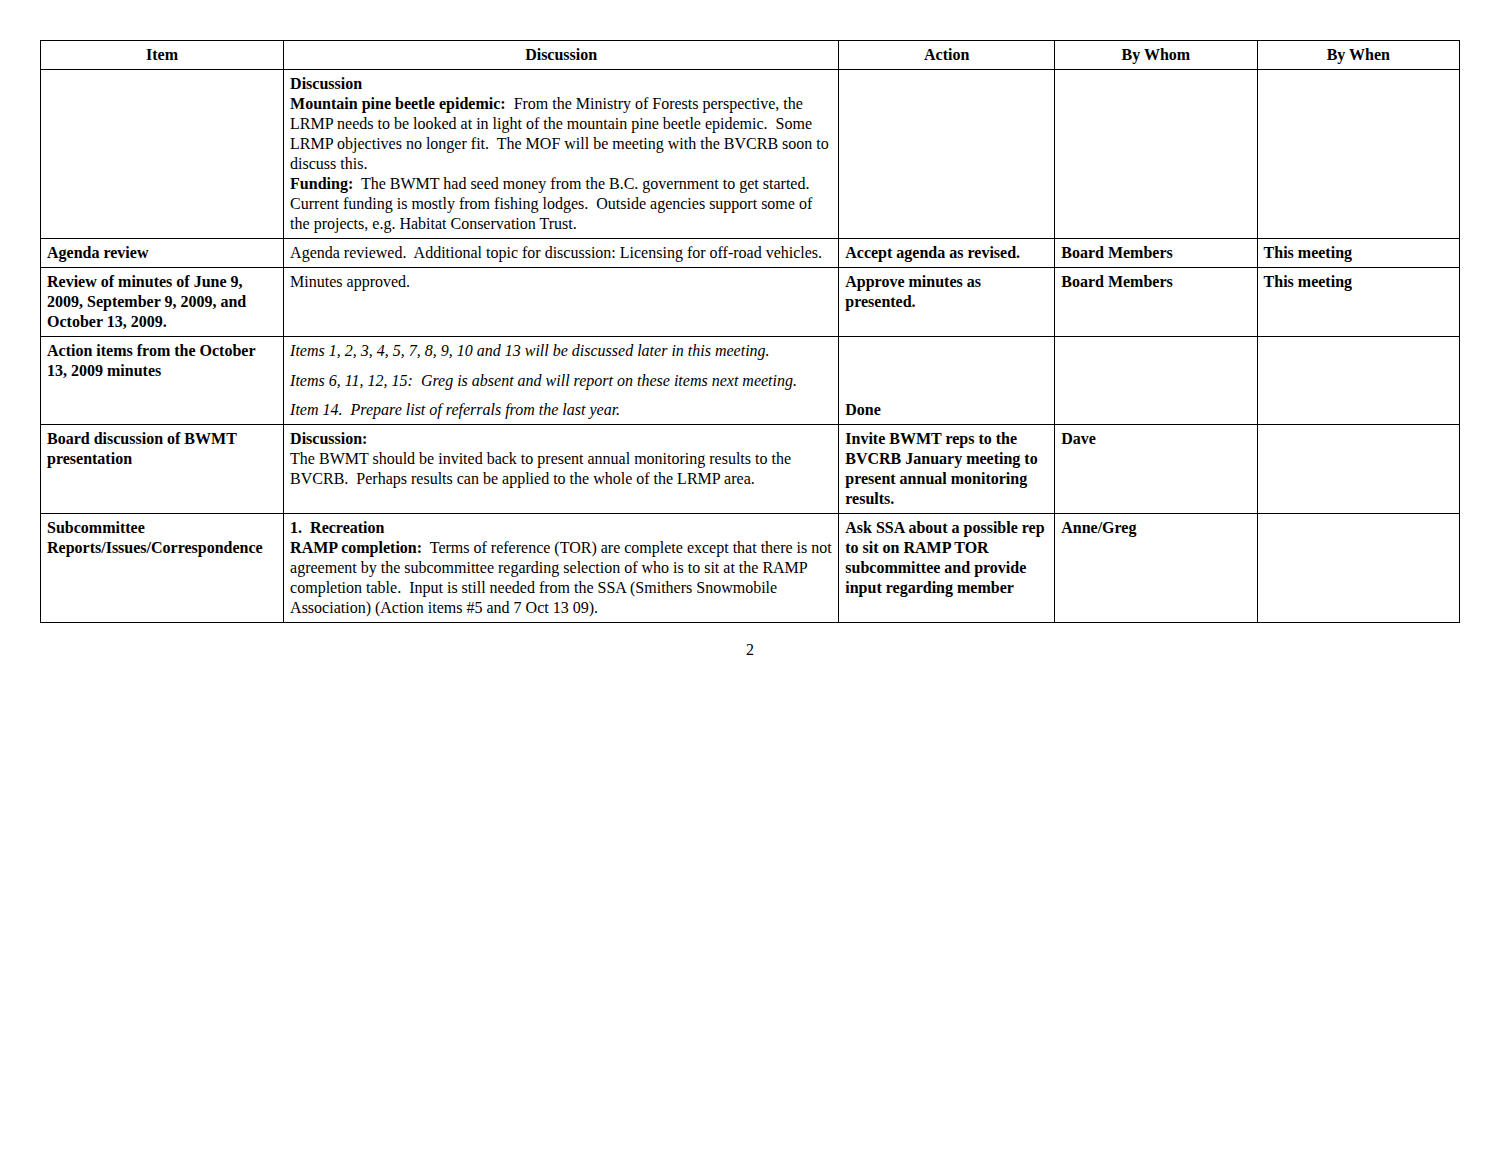| Item | Discussion | Action | By Whom | By When |
| --- | --- | --- | --- | --- |
| | Discussion Mountain pine beetle epidemic: From the Ministry of Forests perspective, the LRMP needs to be looked at in light of the mountain pine beetle epidemic. Some LRMP objectives no longer fit. The MOF will be meeting with the BVCRB soon to discuss this. Funding: The BWMT had seed money from the B.C. government to get started. Current funding is mostly from fishing lodges. Outside agencies support some of the projects, e.g. Habitat Conservation Trust. | | | |
| Agenda review | Agenda reviewed. Additional topic for discussion: Licensing for off-road vehicles. | Accept agenda as revised. | Board Members | This meeting |
| Review of minutes of June 9, 2009, September 9, 2009, and October 13, 2009. | Minutes approved. | Approve minutes as presented. | Board Members | This meeting |
| Action items from the October 13, 2009 minutes | Items 1, 2, 3, 4, 5, 7, 8, 9, 10 and 13 will be discussed later in this meeting. Items 6, 11, 12, 15: Greg is absent and will report on these items next meeting. Item 14. Prepare list of referrals from the last year. | Done | | |
| Board discussion of BWMT presentation | Discussion: The BWMT should be invited back to present annual monitoring results to the BVCRB. Perhaps results can be applied to the whole of the LRMP area. | Invite BWMT reps to the BVCRB January meeting to present annual monitoring results. | Dave | |
| Subcommittee Reports/Issues/Correspondence | 1. Recreation RAMP completion: Terms of reference (TOR) are complete except that there is not agreement by the subcommittee regarding selection of who is to sit at the RAMP completion table. Input is still needed from the SSA (Smithers Snowmobile Association) (Action items #5 and 7 Oct 13 09). | Ask SSA about a possible rep to sit on RAMP TOR subcommittee and provide input regarding member | Anne/Greg | |
2